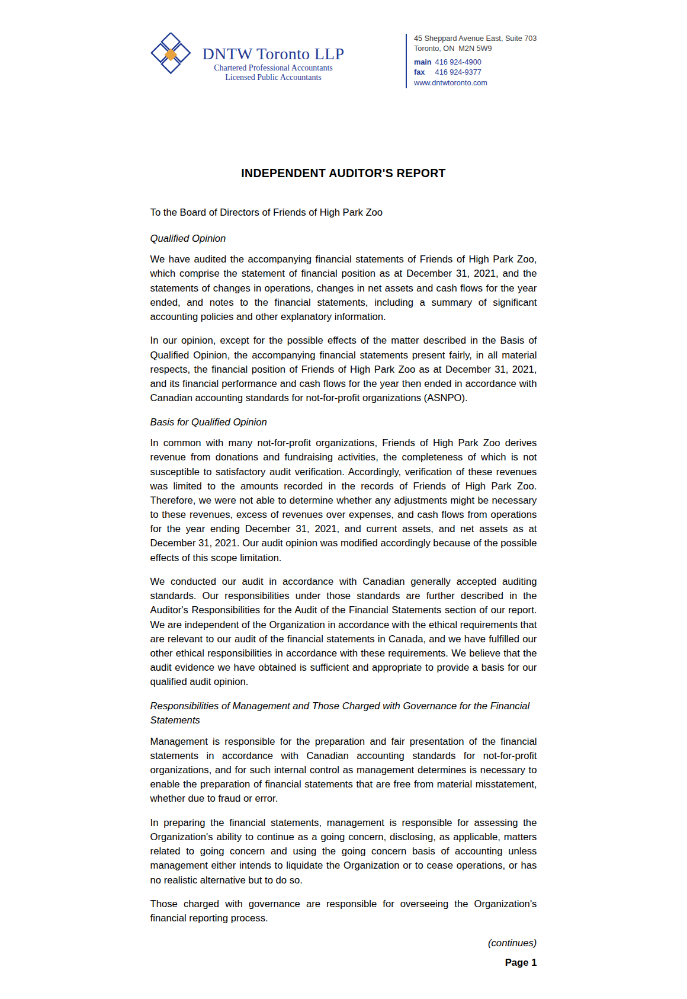DNTW Toronto LLP
Chartered Professional Accountants Licensed Public Accountants
45 Sheppard Avenue East, Suite 703
Toronto, ON M2N 5W9
| main | 416 924-4900 |
| fax | 416 924-9377 |
www.dntwtoronto.com
INDEPENDENT AUDITOR'S REPORT
To the Board of Directors of Friends of High Park Zoo
Qualified Opinion
We have audited the accompanying financial statements of Friends of High Park Zoo, which comprise the statement of financial position as at December 31, 2021, and the statements of changes in operations, changes in net assets and cash flows for the year ended, and notes to the financial statements, including a summary of significant accounting policies and other explanatory information.
In our opinion, except for the possible effects of the matter described in the Basis of Qualified Opinion, the accompanying financial statements present fairly, in all material respects, the financial position of Friends of High Park Zoo as at December 31, 2021, and its financial performance and cash flows for the year then ended in accordance with Canadian accounting standards for not-for-profit organizations (ASNPO).
Basis for Qualified Opinion
In common with many not-for-profit organizations, Friends of High Park Zoo derives revenue from donations and fundraising activities, the completeness of which is not susceptible to satisfactory audit verification. Accordingly, verification of these revenues was limited to the amounts recorded in the records of Friends of High Park Zoo. Therefore, we were not able to determine whether any adjustments might be necessary to these revenues, excess of revenues over expenses, and cash flows from operations for the year ending December 31, 2021, and current assets, and net assets as at December 31, 2021. Our audit opinion was modified accordingly because of the possible effects of this scope limitation.
We conducted our audit in accordance with Canadian generally accepted auditing standards. Our responsibilities under those standards are further described in the Auditor's Responsibilities for the Audit of the Financial Statements section of our report. We are independent of the Organization in accordance with the ethical requirements that are relevant to our audit of the financial statements in Canada, and we have fulfilled our other ethical responsibilities in accordance with these requirements. We believe that the audit evidence we have obtained is sufficient and appropriate to provide a basis for our qualified audit opinion.
Responsibilities of Management and Those Charged with Governance for the Financial Statements
Management is responsible for the preparation and fair presentation of the financial statements in accordance with Canadian accounting standards for not-for-profit organizations, and for such internal control as management determines is necessary to enable the preparation of financial statements that are free from material misstatement, whether due to fraud or error.
In preparing the financial statements, management is responsible for assessing the Organization's ability to continue as a going concern, disclosing, as applicable, matters related to going concern and using the going concern basis of accounting unless management either intends to liquidate the Organization or to cease operations, or has no realistic alternative but to do so.
Those charged with governance are responsible for overseeing the Organization's financial reporting process.
(continues)
Page 1